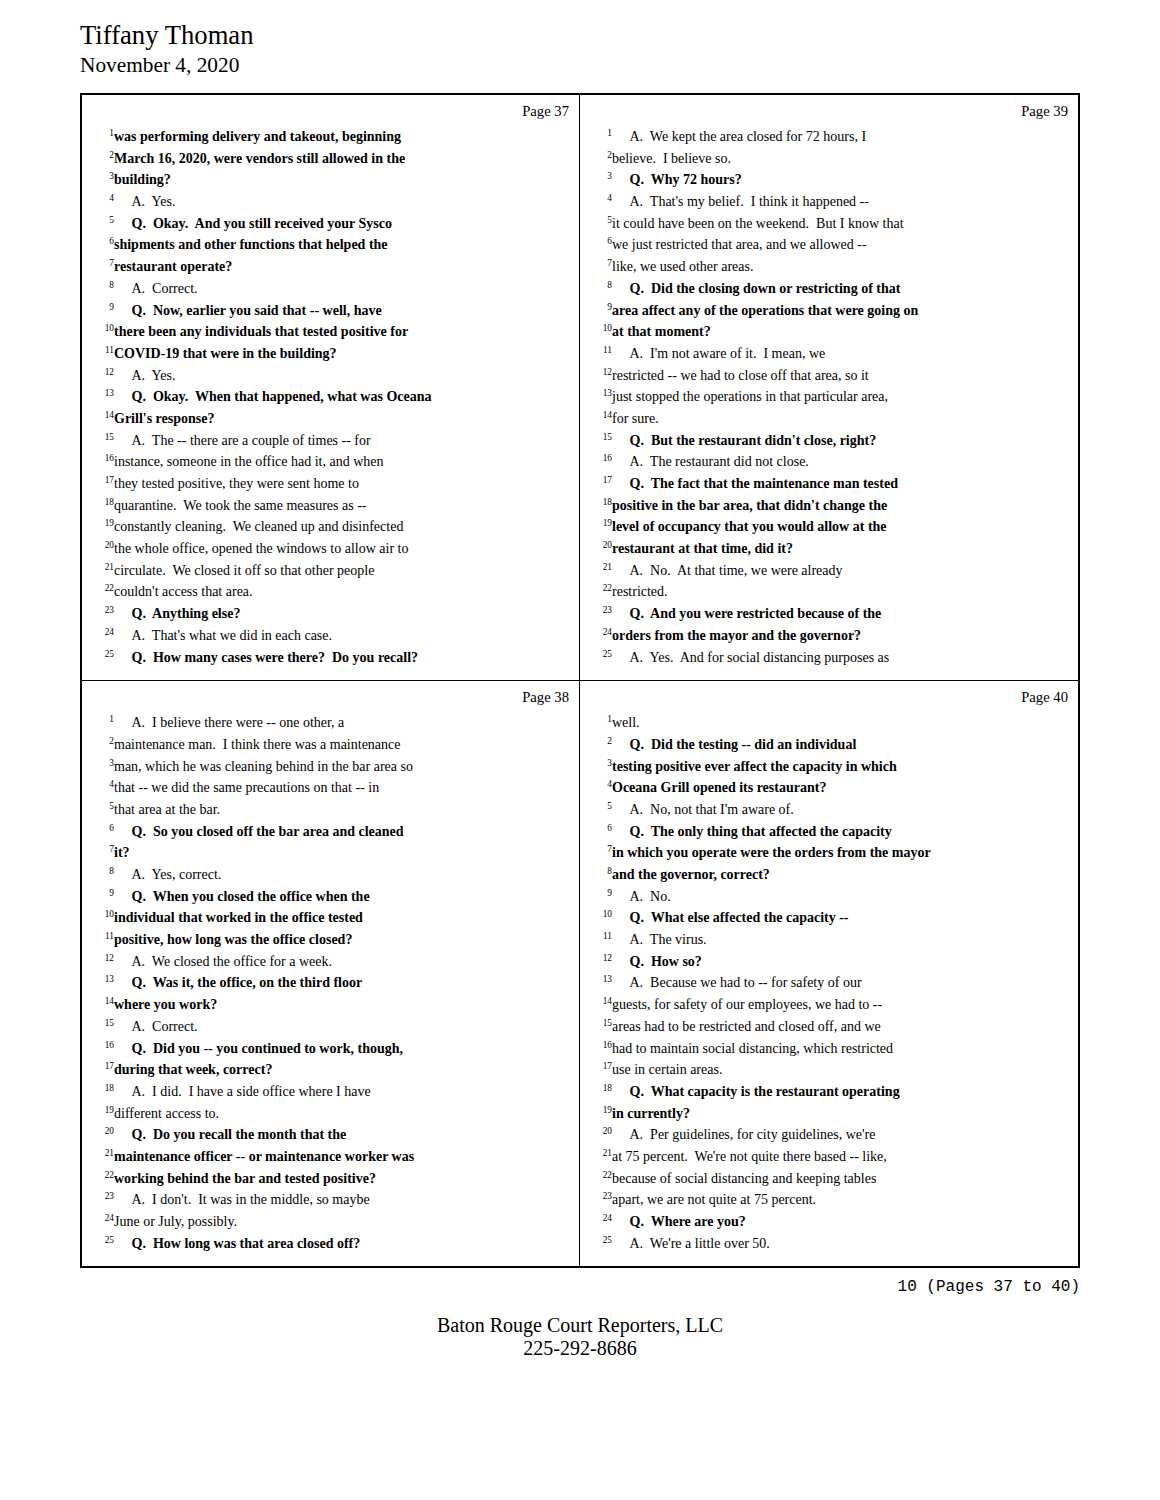Tiffany Thoman
November 4, 2020
Page 37
| 1 | was performing delivery and takeout, beginning |
| 2 | March 16, 2020, were vendors still allowed in the |
| 3 | building? |
| 4 | A. Yes. |
| 5 | Q. Okay. And you still received your Sysco |
| 6 | shipments and other functions that helped the |
| 7 | restaurant operate? |
| 8 | A. Correct. |
| 9 | Q. Now, earlier you said that -- well, have |
| 10 | there been any individuals that tested positive for |
| 11 | COVID-19 that were in the building? |
| 12 | A. Yes. |
| 13 | Q. Okay. When that happened, what was Oceana |
| 14 | Grill's response? |
| 15 | A. The -- there are a couple of times -- for |
| 16 | instance, someone in the office had it, and when |
| 17 | they tested positive, they were sent home to |
| 18 | quarantine. We took the same measures as -- |
| 19 | constantly cleaning. We cleaned up and disinfected |
| 20 | the whole office, opened the windows to allow air to |
| 21 | circulate. We closed it off so that other people |
| 22 | couldn't access that area. |
| 23 | Q. Anything else? |
| 24 | A. That's what we did in each case. |
| 25 | Q. How many cases were there? Do you recall? |
Page 39
| 1 | A. We kept the area closed for 72 hours, I |
| 2 | believe. I believe so. |
| 3 | Q. Why 72 hours? |
| 4 | A. That's my belief. I think it happened -- |
| 5 | it could have been on the weekend. But I know that |
| 6 | we just restricted that area, and we allowed -- |
| 7 | like, we used other areas. |
| 8 | Q. Did the closing down or restricting of that |
| 9 | area affect any of the operations that were going on |
| 10 | at that moment? |
| 11 | A. I'm not aware of it. I mean, we |
| 12 | restricted -- we had to close off that area, so it |
| 13 | just stopped the operations in that particular area, |
| 14 | for sure. |
| 15 | Q. But the restaurant didn't close, right? |
| 16 | A. The restaurant did not close. |
| 17 | Q. The fact that the maintenance man tested |
| 18 | positive in the bar area, that didn't change the |
| 19 | level of occupancy that you would allow at the |
| 20 | restaurant at that time, did it? |
| 21 | A. No. At that time, we were already |
| 22 | restricted. |
| 23 | Q. And you were restricted because of the |
| 24 | orders from the mayor and the governor? |
| 25 | A. Yes. And for social distancing purposes as |
Page 38
| 1 | A. I believe there were -- one other, a |
| 2 | maintenance man. I think there was a maintenance |
| 3 | man, which he was cleaning behind in the bar area so |
| 4 | that -- we did the same precautions on that -- in |
| 5 | that area at the bar. |
| 6 | Q. So you closed off the bar area and cleaned |
| 7 | it? |
| 8 | A. Yes, correct. |
| 9 | Q. When you closed the office when the |
| 10 | individual that worked in the office tested |
| 11 | positive, how long was the office closed? |
| 12 | A. We closed the office for a week. |
| 13 | Q. Was it, the office, on the third floor |
| 14 | where you work? |
| 15 | A. Correct. |
| 16 | Q. Did you -- you continued to work, though, |
| 17 | during that week, correct? |
| 18 | A. I did. I have a side office where I have |
| 19 | different access to. |
| 20 | Q. Do you recall the month that the |
| 21 | maintenance officer -- or maintenance worker was |
| 22 | working behind the bar and tested positive? |
| 23 | A. I don't. It was in the middle, so maybe |
| 24 | June or July, possibly. |
| 25 | Q. How long was that area closed off? |
Page 40
| 1 | well. |
| 2 | Q. Did the testing -- did an individual |
| 3 | testing positive ever affect the capacity in which |
| 4 | Oceana Grill opened its restaurant? |
| 5 | A. No, not that I'm aware of. |
| 6 | Q. The only thing that affected the capacity |
| 7 | in which you operate were the orders from the mayor |
| 8 | and the governor, correct? |
| 9 | A. No. |
| 10 | Q. What else affected the capacity -- |
| 11 | A. The virus. |
| 12 | Q. How so? |
| 13 | A. Because we had to -- for safety of our |
| 14 | guests, for safety of our employees, we had to -- |
| 15 | areas had to be restricted and closed off, and we |
| 16 | had to maintain social distancing, which restricted |
| 17 | use in certain areas. |
| 18 | Q. What capacity is the restaurant operating |
| 19 | in currently? |
| 20 | A. Per guidelines, for city guidelines, we're |
| 21 | at 75 percent. We're not quite there based -- like, |
| 22 | because of social distancing and keeping tables |
| 23 | apart, we are not quite at 75 percent. |
| 24 | Q. Where are you? |
| 25 | A. We're a little over 50. |
10 (Pages 37 to 40)
Baton Rouge Court Reporters, LLC
225-292-8686